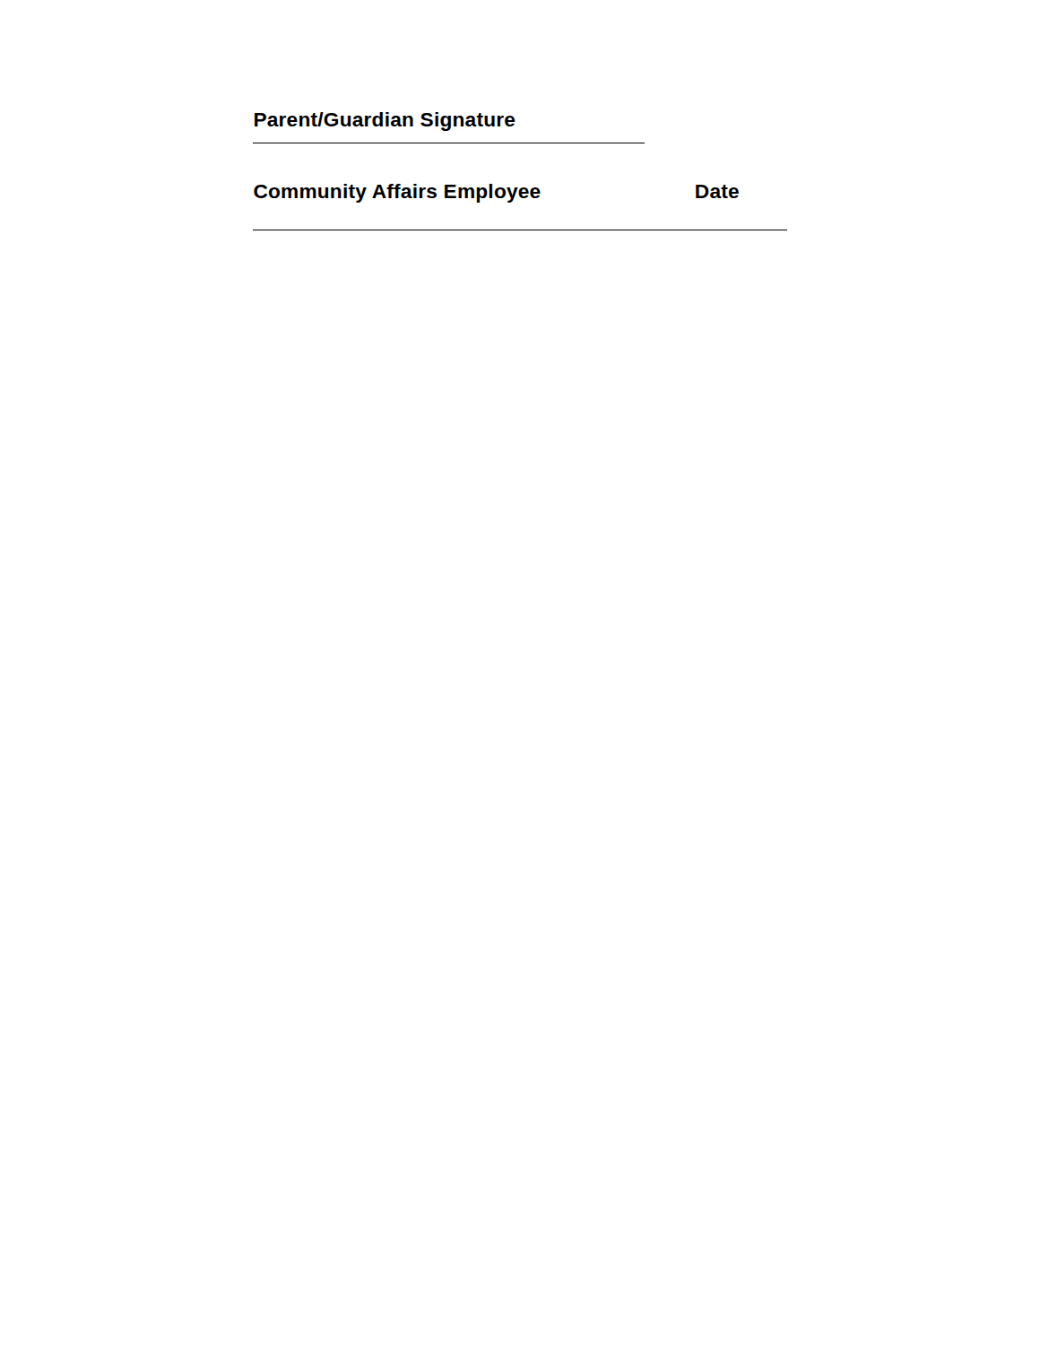Parent/Guardian Signature
Community Affairs Employee
Date